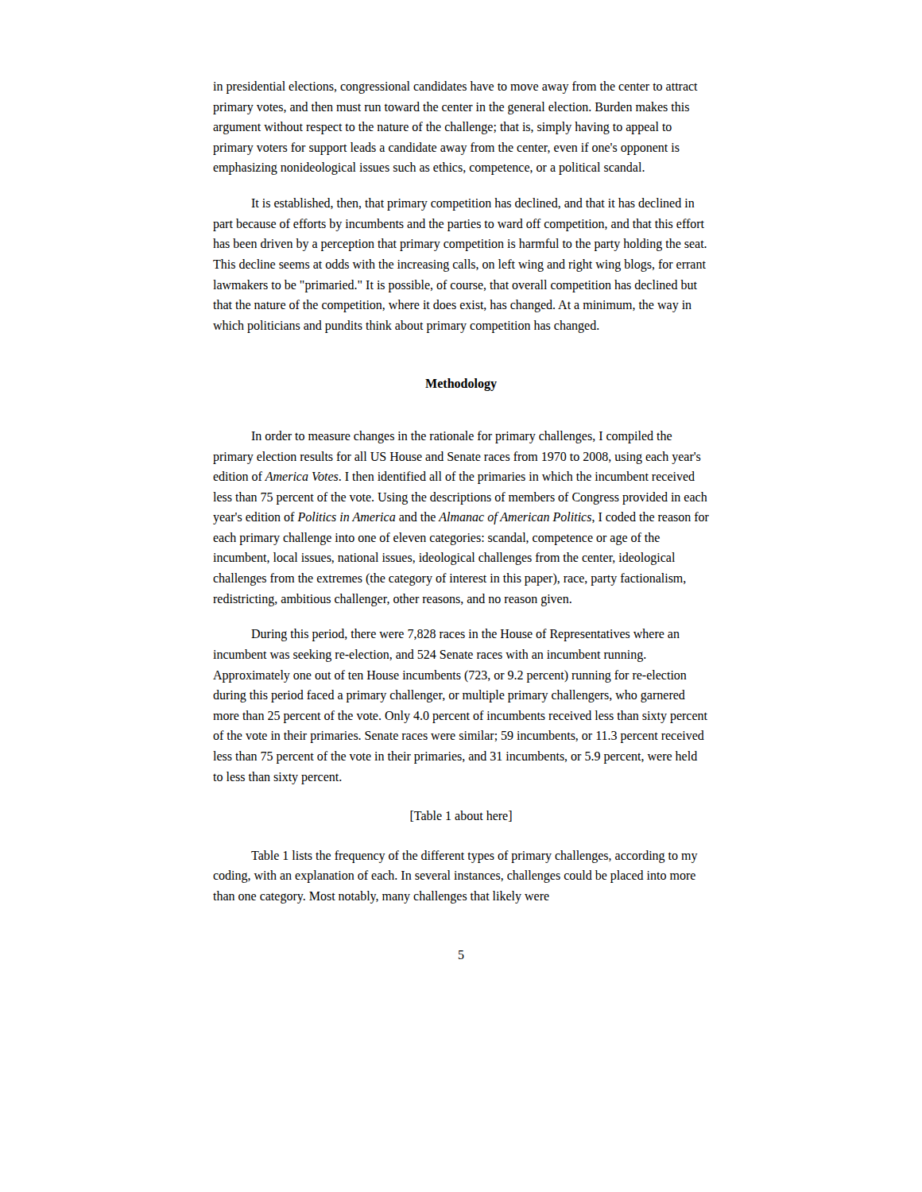in presidential elections, congressional candidates have to move away from the center to attract primary votes, and then must run toward the center in the general election. Burden makes this argument without respect to the nature of the challenge; that is, simply having to appeal to primary voters for support leads a candidate away from the center, even if one's opponent is emphasizing nonideological issues such as ethics, competence, or a political scandal.
It is established, then, that primary competition has declined, and that it has declined in part because of efforts by incumbents and the parties to ward off competition, and that this effort has been driven by a perception that primary competition is harmful to the party holding the seat. This decline seems at odds with the increasing calls, on left wing and right wing blogs, for errant lawmakers to be "primaried." It is possible, of course, that overall competition has declined but that the nature of the competition, where it does exist, has changed. At a minimum, the way in which politicians and pundits think about primary competition has changed.
Methodology
In order to measure changes in the rationale for primary challenges, I compiled the primary election results for all US House and Senate races from 1970 to 2008, using each year's edition of America Votes. I then identified all of the primaries in which the incumbent received less than 75 percent of the vote. Using the descriptions of members of Congress provided in each year's edition of Politics in America and the Almanac of American Politics, I coded the reason for each primary challenge into one of eleven categories: scandal, competence or age of the incumbent, local issues, national issues, ideological challenges from the center, ideological challenges from the extremes (the category of interest in this paper), race, party factionalism, redistricting, ambitious challenger, other reasons, and no reason given.
During this period, there were 7,828 races in the House of Representatives where an incumbent was seeking re-election, and 524 Senate races with an incumbent running. Approximately one out of ten House incumbents (723, or 9.2 percent) running for re-election during this period faced a primary challenger, or multiple primary challengers, who garnered more than 25 percent of the vote. Only 4.0 percent of incumbents received less than sixty percent of the vote in their primaries. Senate races were similar; 59 incumbents, or 11.3 percent received less than 75 percent of the vote in their primaries, and 31 incumbents, or 5.9 percent, were held to less than sixty percent.
[Table 1 about here]
Table 1 lists the frequency of the different types of primary challenges, according to my coding, with an explanation of each. In several instances, challenges could be placed into more than one category. Most notably, many challenges that likely were
5